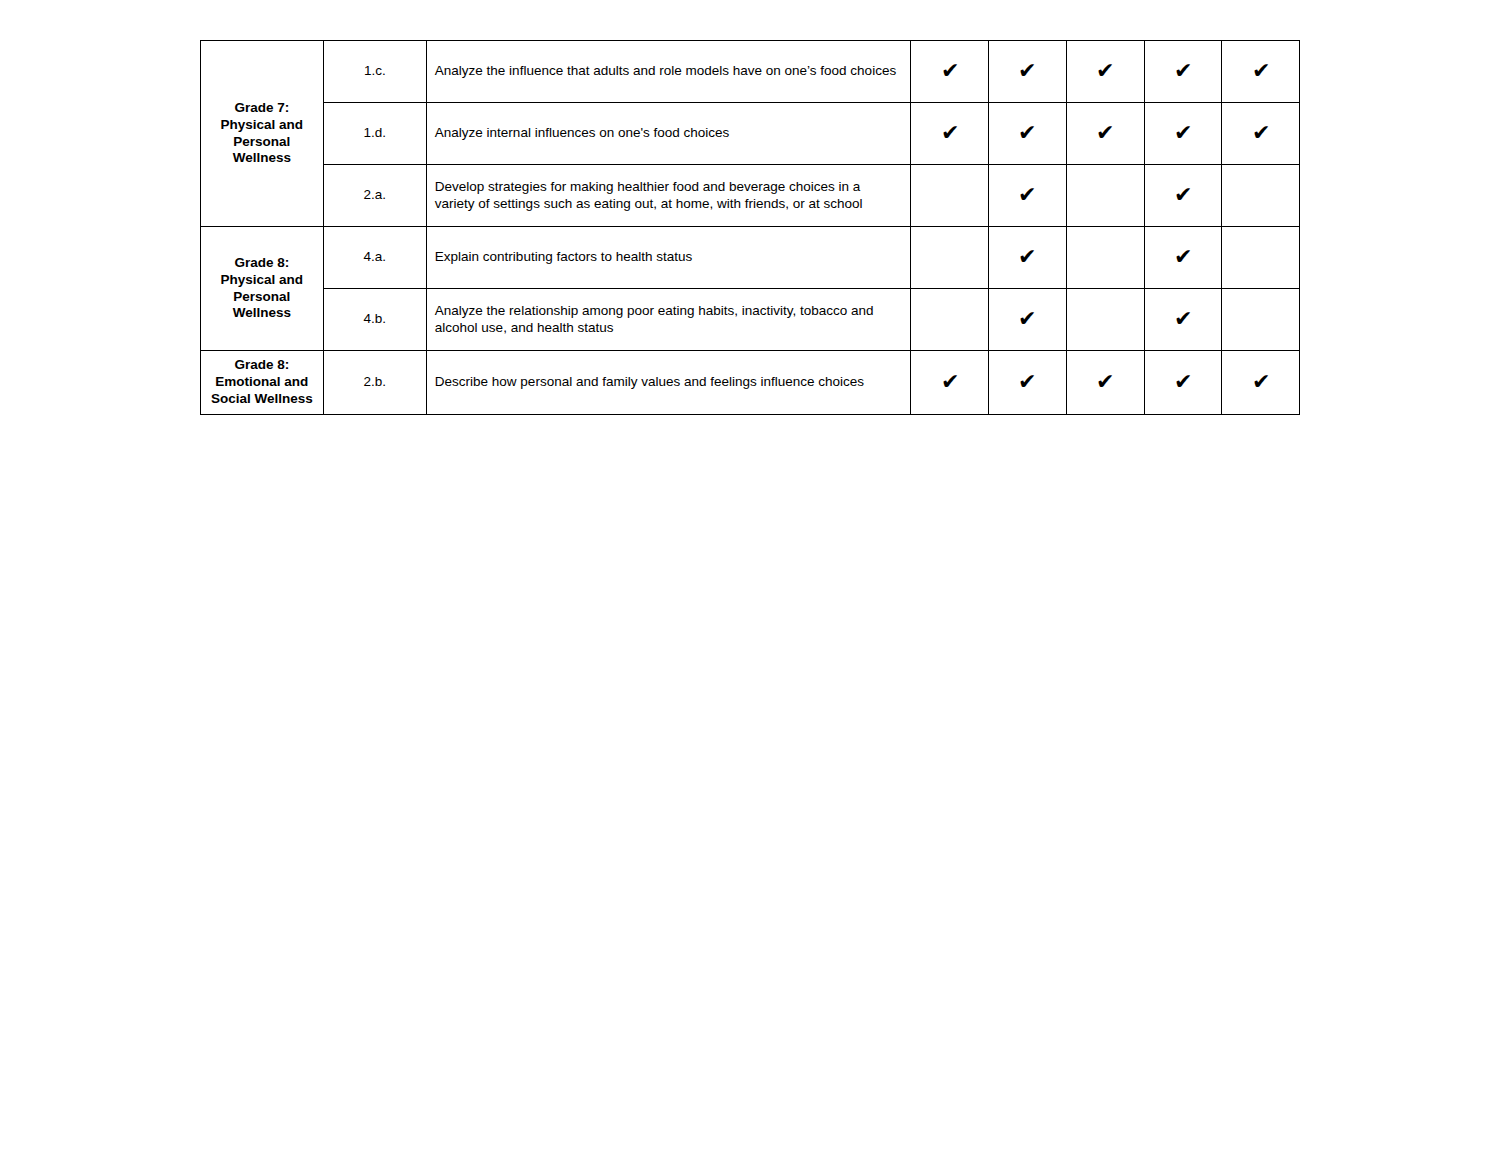| Grade 7: Physical and Personal Wellness | 1.c. | Analyze the influence that adults and role models have on one’s food choices | ✔ | ✔ | ✔ | ✔ | ✔ |
| 1.d. | Analyze internal influences on one's food choices | ✔ | ✔ | ✔ | ✔ | ✔ |
| 2.a. | Develop strategies for making healthier food and beverage choices in a variety of settings such as eating out, at home, with friends, or at school | | ✔ | | ✔ | |
| Grade 8: Physical and Personal Wellness | 4.a. | Explain contributing factors to health status | | ✔ | | ✔ | |
| 4.b. | Analyze the relationship among poor eating habits, inactivity, tobacco and alcohol use, and health status | | ✔ | | ✔ | |
| Grade 8: Emotional and Social Wellness | 2.b. | Describe how personal and family values and feelings influence choices | ✔ | ✔ | ✔ | ✔ | ✔ |